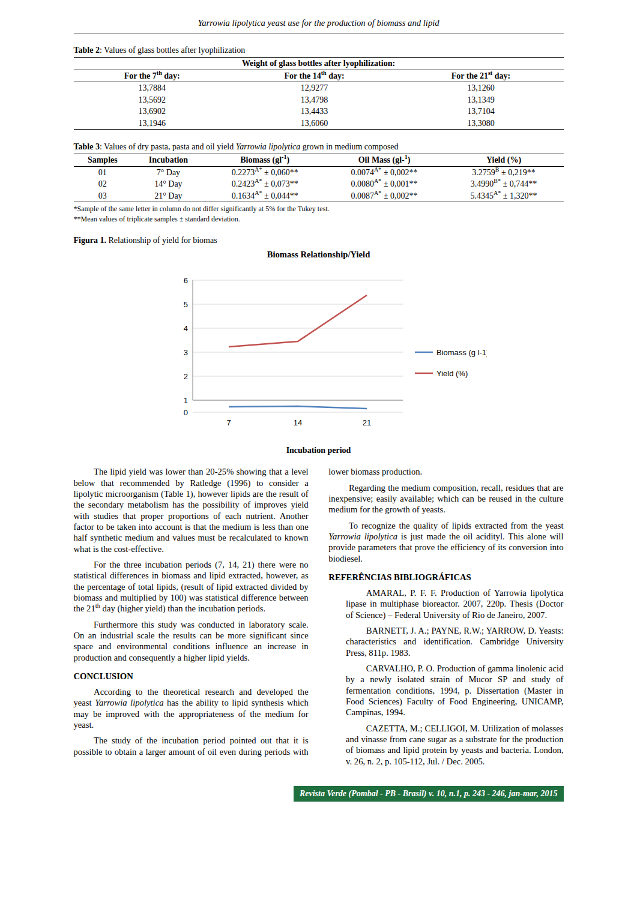Yarrowia lipolytica yeast use for the production of biomass and lipid
Table 2: Values of glass bottles after lyophilization
| Weight of glass bottles after lyophilization: |
| For the 7 th day: | For the 14 th day: | For the 21 st day: |
| 13,7884 | 12,9277 | 13,1260 |
| 13,5692 | 13,4798 | 13,1349 |
| 13,6902 | 13,4433 | 13,7104 |
| 13,1946 | 13,6060 | 13,3080 |
Table 3: Values of dry pasta, pasta and oil yield Yarrowia lipolytica grown in medium composed
| Samples | Incubation | Biomass (gl -1 ) | Oil Mass (gl- 1 ) | Yield (%) |
| --- | --- | --- | --- | --- |
| 01 | 7° Day | 0.2273 A* ± 0,060** | 0.0074 A* ± 0,002** | 3.2759 B ± 0,219** |
| 02 | 14° Day | 0.2423 A* ± 0,073** | 0.0080 A* ± 0,001** | 3.4990 B* ± 0,744** |
| 03 | 21° Day | 0.1634 A* ± 0,044** | 0.0087 A* ± 0,002** | 5.4345 A* ± 1,320** |
*Sample of the same letter in column do not differ significantly at 5% for the Tukey test.
**Mean values of triplicate samples ± standard deviation.
Figura 1. Relationship of yield for biomas
Biomass Relationship/Yield
6 5 4 3 2 1 0 7 14 21 Biomass (g l-1) Yield (%)
Incubation period
The lipid yield was lower than 20-25% showing that a level below that recommended by Ratledge (1996) to consider a lipolytic microorganism (Table 1), however lipids are the result of the secondary metabolism has the possibility of improves yield with studies that proper proportions of each nutrient. Another factor to be taken into account is that the medium is less than one half synthetic medium and values must be recalculated to known what is the cost-effective.
For the three incubation periods (7, 14, 21) there were no statistical differences in biomass and lipid extracted, however, as the percentage of total lipids, (result of lipid extracted divided by biomass and multiplied by 100) was statistical difference between the 21th day (higher yield) than the incubation periods.
Furthermore this study was conducted in laboratory scale. On an industrial scale the results can be more significant since space and environmental conditions influence an increase in production and consequently a higher lipid yields.
CONCLUSION
According to the theoretical research and developed the yeast Yarrowia lipolytica has the ability to lipid synthesis which may be improved with the appropriateness of the medium for yeast.
The study of the incubation period pointed out that it is possible to obtain a larger amount of oil even during periods with lower biomass production.
Regarding the medium composition, recall, residues that are inexpensive; easily available; which can be reused in the culture medium for the growth of yeasts.
To recognize the quality of lipids extracted from the yeast Yarrowia lipolytica is just made the oil acidityl. This alone will provide parameters that prove the efficiency of its conversion into biodiesel.
REFERÊNCIAS BIBLIOGRÁFICAS
AMARAL, P. F. F. Production of Yarrowia lipolytica lipase in multiphase bioreactor. 2007, 220p. Thesis (Doctor of Science) – Federal University of Rio de Janeiro, 2007.
BARNETT, J. A.; PAYNE, R.W.; YARROW, D. Yeasts: characteristics and identification. Cambridge University Press, 811p. 1983.
CARVALHO, P. O. Production of gamma linolenic acid by a newly isolated strain of Mucor SP and study of fermentation conditions, 1994, p. Dissertation (Master in Food Sciences) Faculty of Food Engineering, UNICAMP, Campinas, 1994.
CAZETTA, M.; CELLIGOI, M. Utilization of molasses and vinasse from cane sugar as a substrate for the production of biomass and lipid protein by yeasts and bacteria. London, v. 26, n. 2, p. 105-112, Jul. / Dec. 2005.
Revista Verde (Pombal - PB - Brasil) v. 10, n.1, p. 243 - 246, jan-mar, 2015